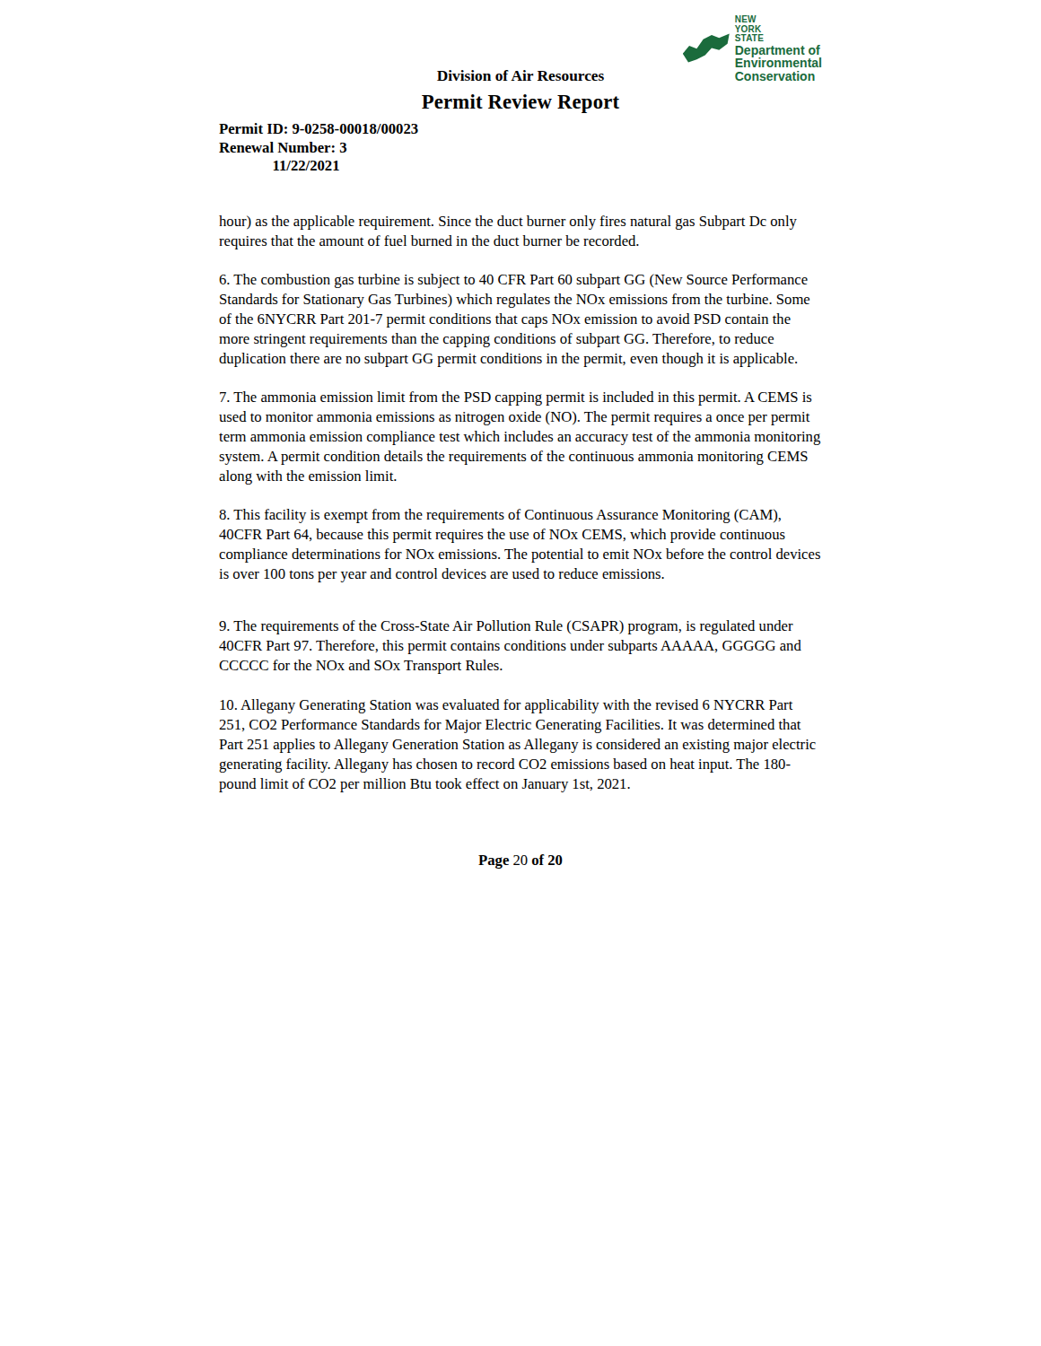NEW
YORK
STATE
Department of
Environmental
Conservation
Division of Air Resources
Permit Review Report
Permit ID: 9-0258-00018/00023
Renewal Number: 3
11/22/2021
hour) as the applicable requirement. Since the duct burner only fires natural gas Subpart Dc only requires that the amount of fuel burned in the duct burner be recorded.
6. The combustion gas turbine is subject to 40 CFR Part 60 subpart GG (New Source Performance Standards for Stationary Gas Turbines) which regulates the NOx emissions from the turbine. Some of the 6NYCRR Part 201-7 permit conditions that caps NOx emission to avoid PSD contain the more stringent requirements than the capping conditions of subpart GG. Therefore, to reduce duplication there are no subpart GG permit conditions in the permit, even though it is applicable.
7. The ammonia emission limit from the PSD capping permit is included in this permit. A CEMS is used to monitor ammonia emissions as nitrogen oxide (NO). The permit requires a once per permit term ammonia emission compliance test which includes an accuracy test of the ammonia monitoring system. A permit condition details the requirements of the continuous ammonia monitoring CEMS
along with the emission limit.
8. This facility is exempt from the requirements of Continuous Assurance Monitoring (CAM), 40CFR Part 64, because this permit requires the use of NOx CEMS, which provide continuous compliance determinations for NOx emissions. The potential to emit NOx before the control devices is over 100 tons per year and control devices are used to reduce emissions.
9. The requirements of the Cross-State Air Pollution Rule (CSAPR) program, is regulated under 40CFR Part 97. Therefore, this permit contains conditions under subparts AAAAA, GGGGG and CCCCC for the NOx and SOx Transport Rules.
10. Allegany Generating Station was evaluated for applicability with the revised 6 NYCRR Part 251, CO2 Performance Standards for Major Electric Generating Facilities. It was determined that Part 251 applies to Allegany Generation Station as Allegany is considered an existing major electric generating facility. Allegany has chosen to record CO2 emissions based on heat input. The 180-pound limit of CO2 per million Btu took effect on January 1st, 2021.
Page 20 of 20